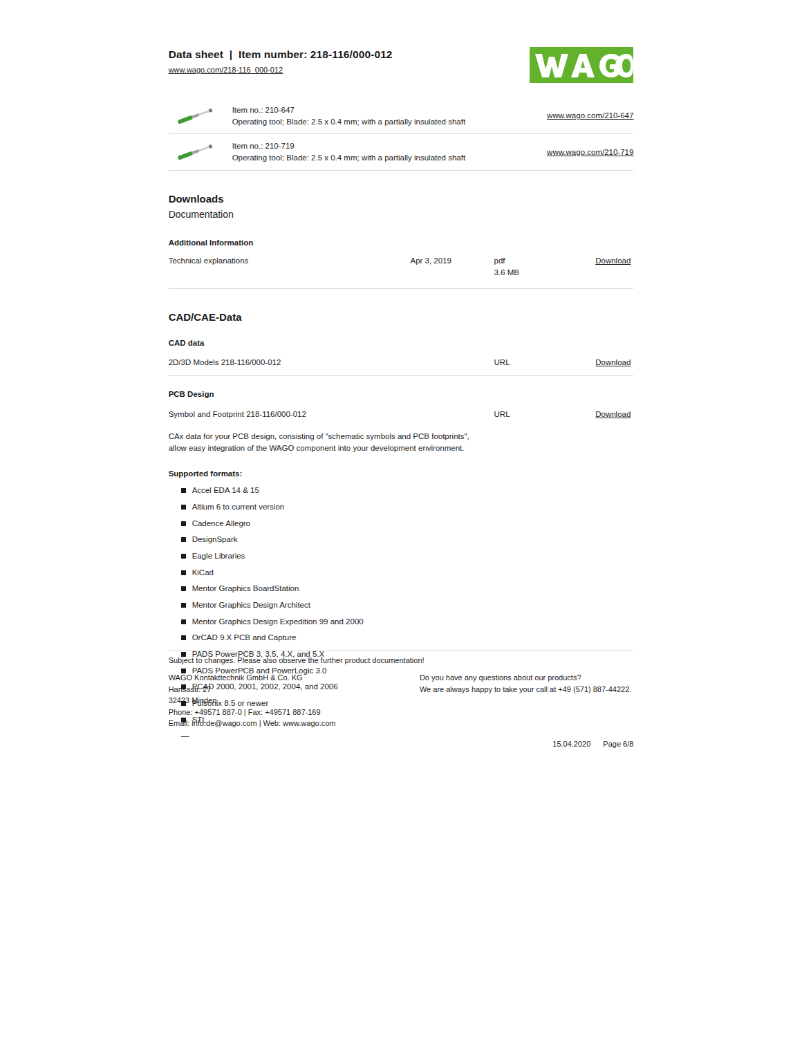Data sheet | Item number: 218-116/000-012
www.wago.com/218-116_000-012
Item no.: 210-647
Operating tool; Blade: 2.5 x 0.4 mm; with a partially insulated shaft
www.wago.com/210-647
Item no.: 210-719
Operating tool; Blade: 2.5 x 0.4 mm; with a partially insulated shaft
www.wago.com/210-719
Downloads
Documentation
Additional Information
| Technical explanations | Apr 3, 2019 | pdf 3.6 MB | Download |
CAD/CAE-Data
CAD data
| 2D/3D Models 218-116/000-012 | | URL | Download |
PCB Design
| Symbol and Footprint 218-116/000-012 | | URL | Download |
CAx data for your PCB design, consisting of "schematic symbols and PCB footprints",
allow easy integration of the WAGO component into your development environment.
Supported formats:
Accel EDA 14 & 15
Altium 6 to current version
Cadence Allegro
DesignSpark
Eagle Libraries
KiCad
Mentor Graphics BoardStation
Mentor Graphics Design Architect
Mentor Graphics Design Expedition 99 and 2000
OrCAD 9.X PCB and Capture
PADS PowerPCB 3, 3.5, 4.X, and 5.X
PADS PowerPCB and PowerLogic 3.0
PCAD 2000, 2001, 2002, 2004, and 2006
Pulsonix 8.5 or newer
STL
—
Subject to changes. Please also observe the further product documentation!
WAGO Kontakttechnik GmbH & Co. KG
Hansastr. 27
32423 Minden
Phone: +49571 887-0 | Fax: +49571 887-169
Email: info.de@wago.com | Web: www.wago.com
Do you have any questions about our products?
We are always happy to take your call at +49 (571) 887-44222.
15.04.2020 Page 6/8